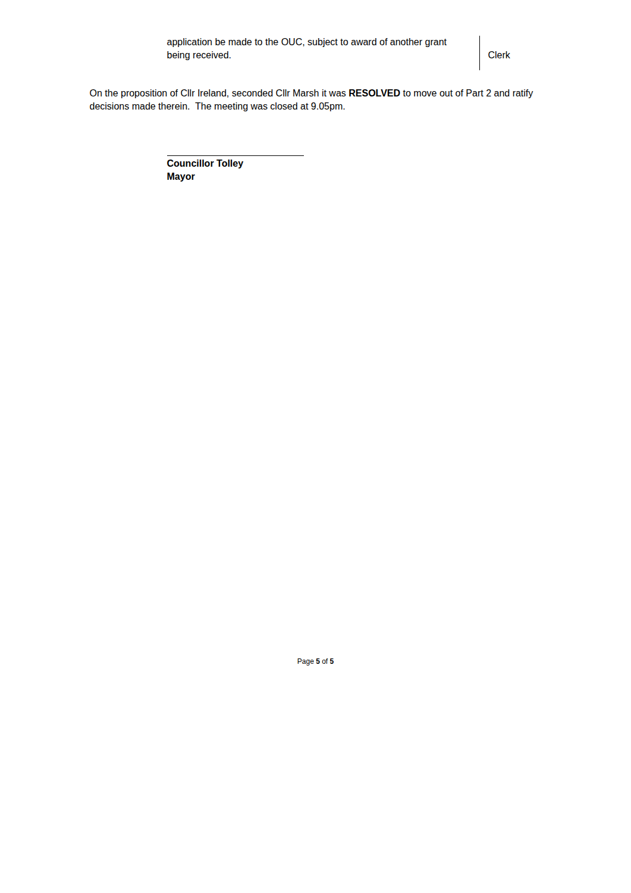application be made to the OUC, subject to award of another grant being received.
Clerk
On the proposition of Cllr Ireland, seconded Cllr Marsh it was RESOLVED to move out of Part 2 and ratify decisions made therein. The meeting was closed at 9.05pm.
Councillor Tolley
Mayor
Page 5 of 5